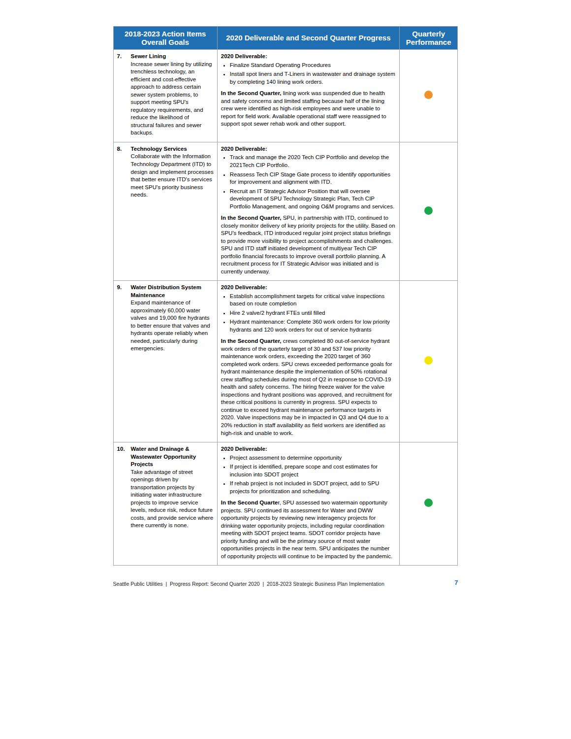| 2018-2023 Action Items Overall Goals | 2020 Deliverable and Second Quarter Progress | Quarterly Performance |
| --- | --- | --- |
| 7. Sewer Lining Increase sewer lining by utilizing trenchless technology, an efficient and cost-effective approach to address certain sewer system problems, to support meeting SPU's regulatory requirements, and reduce the likelihood of structural failures and sewer backups. | 2020 Deliverable: Finalize Standard Operating Procedures Install spot liners and T-Liners in wastewater and drainage system by completing 140 lining work orders. In the Second Quarter, lining work was suspended due to health and safety concerns and limited staffing because half of the lining crew were identified as high-risk employees and were unable to report for field work. Available operational staff were reassigned to support spot sewer rehab work and other support. | |
| 8. Technology Services Collaborate with the Information Technology Department (ITD) to design and implement processes that better ensure ITD's services meet SPU's priority business needs. | 2020 Deliverable: Track and manage the 2020 Tech CIP Portfolio and develop the 2021Tech CIP Portfolio. Reassess Tech CIP Stage Gate process to identify opportunities for improvement and alignment with ITD. Recruit an IT Strategic Advisor Position that will oversee development of SPU Technology Strategic Plan, Tech CIP Portfolio Management, and ongoing O&M programs and services. In the Second Quarter, SPU, in partnership with ITD, continued to closely monitor delivery of key priority projects for the utility. Based on SPU's feedback, ITD introduced regular joint project status briefings to provide more visibility to project accomplishments and challenges. SPU and ITD staff initiated development of multiyear Tech CIP portfolio financial forecasts to improve overall portfolio planning. A recruitment process for IT Strategic Advisor was initiated and is currently underway. | |
| 9. Water Distribution System Maintenance Expand maintenance of approximately 60,000 water valves and 19,000 fire hydrants to better ensure that valves and hydrants operate reliably when needed, particularly during emergencies. | 2020 Deliverable: Establish accomplishment targets for critical valve inspections based on route completion Hire 2 valve/2 hydrant FTEs until filled Hydrant maintenance: Complete 360 work orders for low priority hydrants and 120 work orders for out of service hydrants In the Second Quarter, crews completed 80 out-of-service hydrant work orders of the quarterly target of 30 and 537 low priority maintenance work orders, exceeding the 2020 target of 360 completed work orders. SPU crews exceeded performance goals for hydrant maintenance despite the implementation of 50% rotational crew staffing schedules during most of Q2 in response to COVID-19 health and safety concerns. The hiring freeze waiver for the valve inspections and hydrant positions was approved, and recruitment for these critical positions is currently in progress. SPU expects to continue to exceed hydrant maintenance performance targets in 2020. Valve inspections may be in impacted in Q3 and Q4 due to a 20% reduction in staff availability as field workers are identified as high-risk and unable to work. | |
| 10. Water and Drainage & Wastewater Opportunity Projects Take advantage of street openings driven by transportation projects by initiating water infrastructure projects to improve service levels, reduce risk, reduce future costs, and provide service where there currently is none. | 2020 Deliverable: Project assessment to determine opportunity If project is identified, prepare scope and cost estimates for inclusion into SDOT project If rehab project is not included in SDOT project, add to SPU projects for prioritization and scheduling. In the Second Quarte r, SPU assessed two watermain opportunity projects. SPU continued its assessment for Water and DWW opportunity projects by reviewing new interagency projects for drinking water opportunity projects, including regular coordination meeting with SDOT project teams. SDOT corridor projects have priority funding and will be the primary source of most water opportunities projects in the near term. SPU anticipates the number of opportunity projects will continue to be impacted by the pandemic. | |
Seattle Public Utilities | Progress Report: Second Quarter 2020 | 2018-2023 Strategic Business Plan Implementation
7